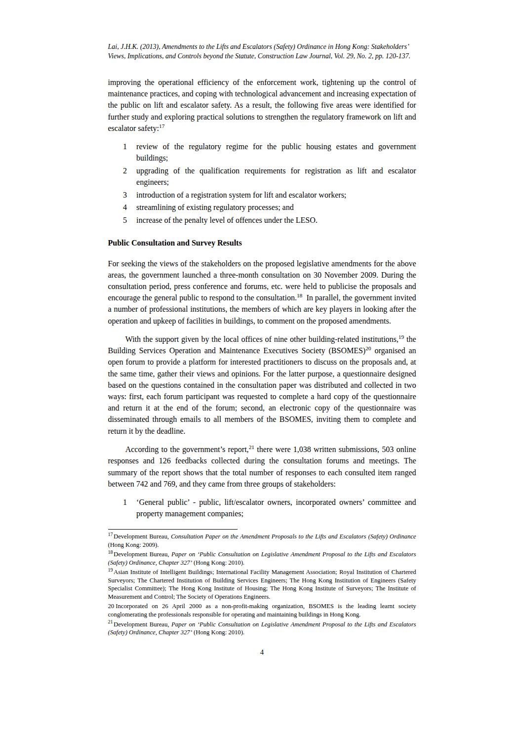Lai, J.H.K. (2013), Amendments to the Lifts and Escalators (Safety) Ordinance in Hong Kong: Stakeholders’ Views, Implications, and Controls beyond the Statute, Construction Law Journal, Vol. 29, No. 2, pp. 120-137.
improving the operational efficiency of the enforcement work, tightening up the control of maintenance practices, and coping with technological advancement and increasing expectation of the public on lift and escalator safety. As a result, the following five areas were identified for further study and exploring practical solutions to strengthen the regulatory framework on lift and escalator safety:17
review of the regulatory regime for the public housing estates and government buildings;
upgrading of the qualification requirements for registration as lift and escalator engineers;
introduction of a registration system for lift and escalator workers;
streamlining of existing regulatory processes; and
increase of the penalty level of offences under the LESO.
Public Consultation and Survey Results
For seeking the views of the stakeholders on the proposed legislative amendments for the above areas, the government launched a three-month consultation on 30 November 2009. During the consultation period, press conference and forums, etc. were held to publicise the proposals and encourage the general public to respond to the consultation.18 In parallel, the government invited a number of professional institutions, the members of which are key players in looking after the operation and upkeep of facilities in buildings, to comment on the proposed amendments.
With the support given by the local offices of nine other building-related institutions,19 the Building Services Operation and Maintenance Executives Society (BSOMES)20 organised an open forum to provide a platform for interested practitioners to discuss on the proposals and, at the same time, gather their views and opinions. For the latter purpose, a questionnaire designed based on the questions contained in the consultation paper was distributed and collected in two ways: first, each forum participant was requested to complete a hard copy of the questionnaire and return it at the end of the forum; second, an electronic copy of the questionnaire was disseminated through emails to all members of the BSOMES, inviting them to complete and return it by the deadline.
According to the government’s report,21 there were 1,038 written submissions, 503 online responses and 126 feedbacks collected during the consultation forums and meetings. The summary of the report shows that the total number of responses to each consulted item ranged between 742 and 769, and they came from three groups of stakeholders:
‘General public’ - public, lift/escalator owners, incorporated owners’ committee and property management companies;
17 Development Bureau, Consultation Paper on the Amendment Proposals to the Lifts and Escalators (Safety) Ordinance (Hong Kong: 2009).
18 Development Bureau, Paper on ‘Public Consultation on Legislative Amendment Proposal to the Lifts and Escalators (Safety) Ordinance, Chapter 327’ (Hong Kong: 2010).
19 Asian Institute of Intelligent Buildings; International Facility Management Association; Royal Institution of Chartered Surveyors; The Chartered Institution of Building Services Engineers; The Hong Kong Institution of Engineers (Safety Specialist Committee); The Hong Kong Institute of Housing; The Hong Kong Institute of Surveyors; The Institute of Measurement and Control; The Society of Operations Engineers.
20 Incorporated on 26 April 2000 as a non-profit-making organization, BSOMES is the leading learnt society conglomerating the professionals responsible for operating and maintaining buildings in Hong Kong.
21 Development Bureau, Paper on ‘Public Consultation on Legislative Amendment Proposal to the Lifts and Escalators (Safety) Ordinance, Chapter 327’ (Hong Kong: 2010).
4